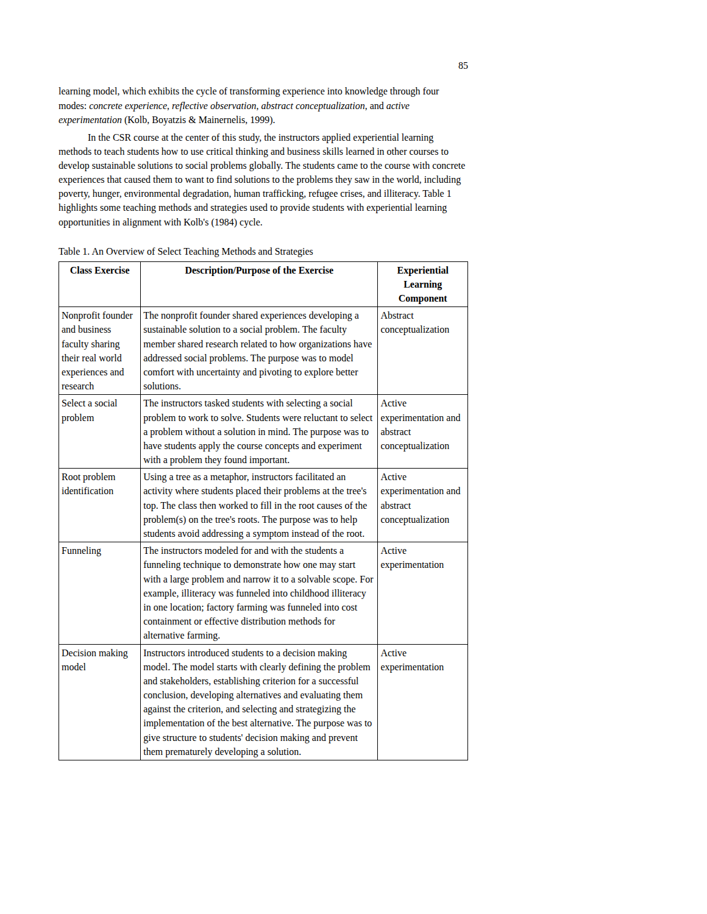85
learning model, which exhibits the cycle of transforming experience into knowledge through four modes: concrete experience, reflective observation, abstract conceptualization, and active experimentation (Kolb, Boyatzis & Mainernelis, 1999).
In the CSR course at the center of this study, the instructors applied experiential learning methods to teach students how to use critical thinking and business skills learned in other courses to develop sustainable solutions to social problems globally. The students came to the course with concrete experiences that caused them to want to find solutions to the problems they saw in the world, including poverty, hunger, environmental degradation, human trafficking, refugee crises, and illiteracy. Table 1 highlights some teaching methods and strategies used to provide students with experiential learning opportunities in alignment with Kolb's (1984) cycle.
Table 1. An Overview of Select Teaching Methods and Strategies
| Class Exercise | Description/Purpose of the Exercise | Experiential Learning Component |
| --- | --- | --- |
| Nonprofit founder and business faculty sharing their real world experiences and research | The nonprofit founder shared experiences developing a sustainable solution to a social problem. The faculty member shared research related to how organizations have addressed social problems. The purpose was to model comfort with uncertainty and pivoting to explore better solutions. | Abstract conceptualization |
| Select a social problem | The instructors tasked students with selecting a social problem to work to solve. Students were reluctant to select a problem without a solution in mind. The purpose was to have students apply the course concepts and experiment with a problem they found important. | Active experimentation and abstract conceptualization |
| Root problem identification | Using a tree as a metaphor, instructors facilitated an activity where students placed their problems at the tree's top. The class then worked to fill in the root causes of the problem(s) on the tree's roots. The purpose was to help students avoid addressing a symptom instead of the root. | Active experimentation and abstract conceptualization |
| Funneling | The instructors modeled for and with the students a funneling technique to demonstrate how one may start with a large problem and narrow it to a solvable scope. For example, illiteracy was funneled into childhood illiteracy in one location; factory farming was funneled into cost containment or effective distribution methods for alternative farming. | Active experimentation |
| Decision making model | Instructors introduced students to a decision making model. The model starts with clearly defining the problem and stakeholders, establishing criterion for a successful conclusion, developing alternatives and evaluating them against the criterion, and selecting and strategizing the implementation of the best alternative. The purpose was to give structure to students' decision making and prevent them prematurely developing a solution. | Active experimentation |